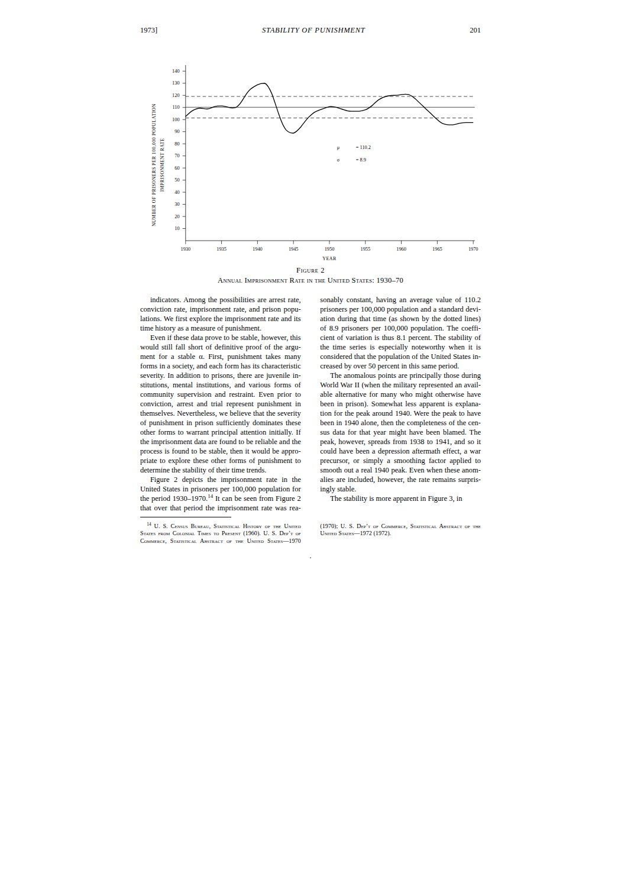1973] STABILITY OF PUNISHMENT 201
140 130 120 110 100 90 80 70 60 50 40 30 20 10 1930 1935 1940 1945 1950 1955 1960 1965 1970 μ = 110.2 σ = 8.9 YEAR NUMBER OF PRISONERS PER 100,000 POPULATION IMPRISONMENT RATE
Figure 2 Annual Imprisonment Rate in the United States: 1930–70
indicators. Among the possibilities are arrest rate, conviction rate, imprisonment rate, and prison populations. We first explore the imprisonment rate and its time history as a measure of punishment.
Even if these data prove to be stable, however, this would still fall short of definitive proof of the argument for a stable α. First, punishment takes many forms in a society, and each form has its characteristic severity. In addition to prisons, there are juvenile institutions, mental institutions, and various forms of community supervision and restraint. Even prior to conviction, arrest and trial represent punishment in themselves. Nevertheless, we believe that the severity of punishment in prison sufficiently dominates these other forms to warrant principal attention initially. If the imprisonment data are found to be reliable and the process is found to be stable, then it would be appropriate to explore these other forms of punishment to determine the stability of their time trends.
Figure 2 depicts the imprisonment rate in the United States in prisoners per 100,000 population for the period 1930–1970.14 It can be seen from Figure 2 that over that period the imprisonment rate was reasonably constant, having an average value of 110.2 prisoners per 100,000 population and a standard deviation during that time (as shown by the dotted lines) of 8.9 prisoners per 100,000 population. The coefficient of variation is thus 8.1 percent. The stability of the time series is especially noteworthy when it is considered that the population of the United States increased by over 50 percent in this same period.
The anomalous points are principally those during World War II (when the military represented an available alternative for many who might otherwise have been in prison). Somewhat less apparent is explanation for the peak around 1940. Were the peak to have been in 1940 alone, then the completeness of the census data for that year might have been blamed. The peak, however, spreads from 1938 to 1941, and so it could have been a depression aftermath effect, a war precursor, or simply a smoothing factor applied to smooth out a real 1940 peak. Even when these anomalies are included, however, the rate remains surprisingly stable.
The stability is more apparent in Figure 3, in
14 U. S. Census Bureau, Statistical History of the United States from Colonial Times to Present (1960). U. S. Dep’t of Commerce, Statistical Abstract of the United States—1970 (1970); U. S. Dep’t of Commerce, Statistical Abstract of the United States—1972 (1972).
·